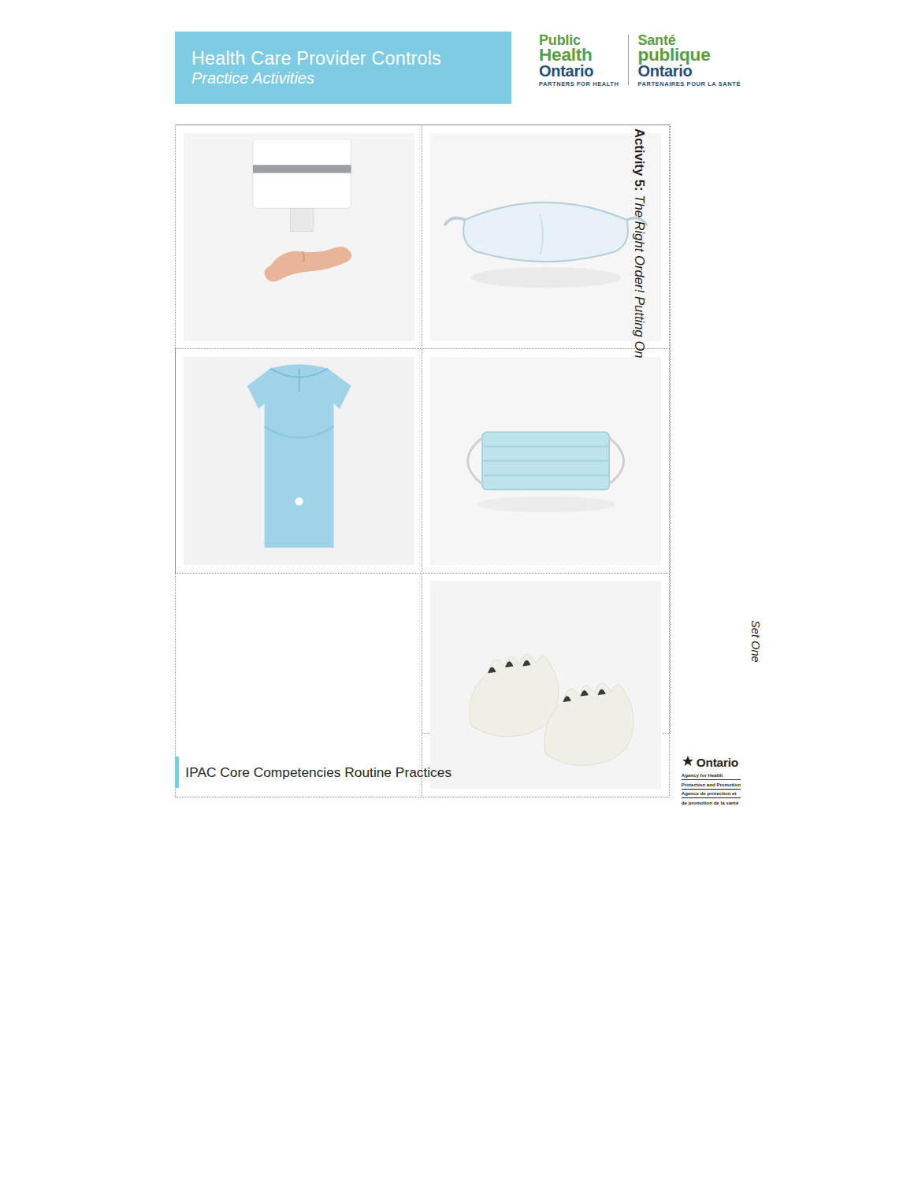Health Care Provider Controls Practice Activities
Public Health Ontario PARTNERS FOR HEALTH
Santé publique Ontario PARTENAIRES POUR LA SANTÉ
Activity 5: The Right Order! Putting On
Set One
IPAC Core Competencies Routine Practices
Ontario Agency for Health Protection and Promotion Agence de protection et de promotion de la santé